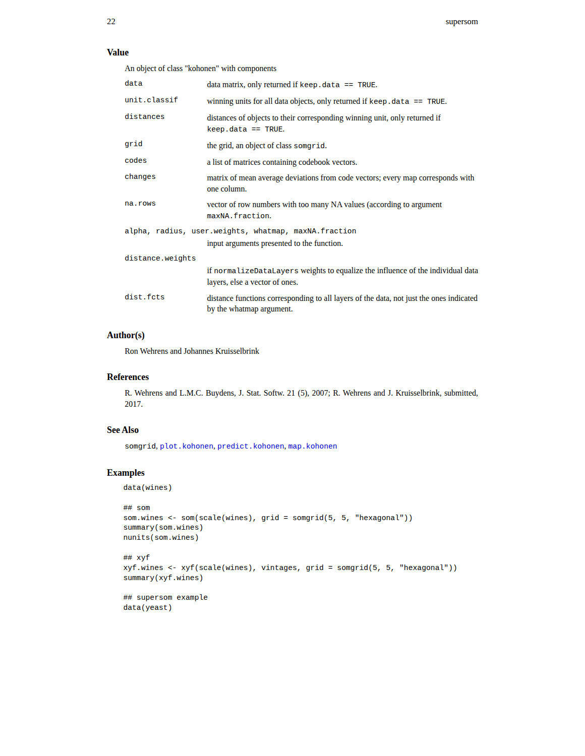22 supersom
Value
An object of class "kohonen" with components
data
data matrix, only returned if keep.data == TRUE.
unit.classif
winning units for all data objects, only returned if keep.data == TRUE.
distances
distances of objects to their corresponding winning unit, only returned if keep.data == TRUE.
grid
the grid, an object of class somgrid.
codes
a list of matrices containing codebook vectors.
changes
matrix of mean average deviations from code vectors; every map corresponds with one column.
na.rows
vector of row numbers with too many NA values (according to argument maxNA.fraction.
alpha, radius, user.weights, whatmap, maxNA.fraction
input arguments presented to the function.
distance.weights
if normalizeDataLayers weights to equalize the influence of the individual data layers, else a vector of ones.
dist.fcts
distance functions corresponding to all layers of the data, not just the ones indicated by the whatmap argument.
Author(s)
Ron Wehrens and Johannes Kruisselbrink
References
R. Wehrens and L.M.C. Buydens, J. Stat. Softw. 21 (5), 2007; R. Wehrens and J. Kruisselbrink, submitted, 2017.
See Also
somgrid, plot.kohonen, predict.kohonen, map.kohonen
Examples
data(wines)

## som
som.wines <- som(scale(wines), grid = somgrid(5, 5, "hexagonal"))
summary(som.wines)
nunits(som.wines)

## xyf
xyf.wines <- xyf(scale(wines), vintages, grid = somgrid(5, 5, "hexagonal"))
summary(xyf.wines)

## supersom example
data(yeast)